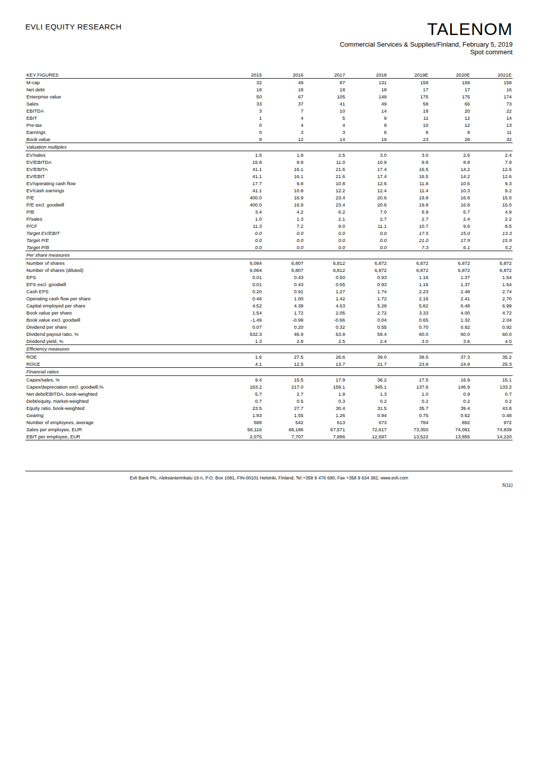EVLI EQUITY RESEARCH
TALENOM
Commercial Services & Supplies/Finland, February 5, 2019
Spot comment
| KEY FIGURES | 2015 | 2016 | 2017 | 2018 | 2019E | 2020E | 2021E |
| --- | --- | --- | --- | --- | --- | --- | --- |
| M-cap | 32 | 49 | 87 | 131 | 158 | 158 | 158 |
| Net debt | 18 | 18 | 18 | 18 | 17 | 17 | 16 |
| Enterprise value | 50 | 67 | 105 | 149 | 175 | 175 | 174 |
| Sales | 33 | 37 | 41 | 49 | 58 | 66 | 73 |
| EBITDA | 3 | 7 | 10 | 14 | 18 | 20 | 22 |
| EBIT | 1 | 4 | 5 | 9 | 11 | 12 | 14 |
| Pre-tax | 0 | 4 | 4 | 8 | 10 | 12 | 13 |
| Earnings | 0 | 3 | 3 | 6 | 8 | 9 | 11 |
| Book value | 9 | 12 | 14 | 19 | 23 | 28 | 32 |
| Valuation multiples |
| EV/sales | 1.5 | 1.8 | 2.5 | 3.0 | 3.0 | 2.6 | 2.4 |
| EV/EBITDA | 15.8 | 9.9 | 11.0 | 10.9 | 9.8 | 8.8 | 7.9 |
| EV/EBITA | 41.1 | 16.1 | 21.6 | 17.4 | 16.5 | 14.2 | 12.6 |
| EV/EBIT | 41.1 | 16.1 | 21.6 | 17.4 | 16.5 | 14.2 | 12.6 |
| EV/operating cash flow | 17.7 | 9.8 | 10.8 | 12.6 | 11.8 | 10.6 | 9.3 |
| EV/cash earnings | 41.1 | 10.8 | 12.2 | 12.4 | 11.4 | 10.3 | 9.2 |
| P/E | 400.0 | 16.9 | 23.4 | 20.6 | 19.8 | 16.8 | 15.0 |
| P/E excl. goodwill | 400.0 | 16.9 | 23.4 | 20.6 | 19.8 | 16.8 | 15.0 |
| P/B | 3.4 | 4.2 | 6.2 | 7.0 | 6.9 | 5.7 | 4.9 |
| P/sales | 1.0 | 1.3 | 2.1 | 2.7 | 2.7 | 2.4 | 2.2 |
| P/CF | 11.3 | 7.2 | 9.0 | 11.1 | 10.7 | 9.6 | 8.5 |
| Target EV/EBIT | 0.0 | 0.0 | 0.0 | 0.0 | 17.5 | 15.0 | 13.3 |
| Target P/E | 0.0 | 0.0 | 0.0 | 0.0 | 21.0 | 17.9 | 15.9 |
| Target P/B | 0.0 | 0.0 | 0.0 | 0.0 | 7.3 | 6.1 | 5.2 |
| Per share measures |
| Number of shares | 6,084 | 6,807 | 6,812 | 6,872 | 6,872 | 6,872 | 6,872 |
| Number of shares (diluted) | 6,084 | 6,807 | 6,812 | 6,872 | 6,872 | 6,872 | 6,872 |
| EPS | 0.01 | 0.43 | 0.50 | 0.93 | 1.16 | 1.37 | 1.54 |
| EPS excl. goodwill | 0.01 | 0.43 | 0.55 | 0.93 | 1.16 | 1.37 | 1.54 |
| Cash EPS | 0.20 | 0.91 | 1.27 | 1.74 | 2.23 | 2.48 | 2.74 |
| Operating cash flow per share | 0.46 | 1.00 | 1.42 | 1.72 | 2.16 | 2.41 | 2.70 |
| Capital employed per share | 4.52 | 4.39 | 4.63 | 5.28 | 5.82 | 6.48 | 6.99 |
| Book value per share | 1.54 | 1.72 | 2.05 | 2.72 | 3.33 | 4.00 | 4.72 |
| Book value excl. goodwill | -1.49 | -0.99 | -0.66 | 0.04 | 0.65 | 1.32 | 2.04 |
| Dividend per share | 0.07 | 0.20 | 0.32 | 0.55 | 0.70 | 0.82 | 0.92 |
| Dividend payout ratio, % | 532.3 | 46.9 | 63.9 | 59.4 | 60.0 | 60.0 | 60.0 |
| Dividend yield, % | 1.3 | 2.8 | 2.5 | 2.4 | 3.0 | 3.6 | 4.0 |
| Efficiency measures |
| ROE | 1.6 | 27.5 | 26.6 | 39.0 | 38.5 | 37.3 | 35.2 |
| ROCE | 4.1 | 12.5 | 13.7 | 21.7 | 23.8 | 24.9 | 25.3 |
| Financial ratios |
| Capex/sales, % | 9.4 | 15.5 | 17.9 | 36.2 | 17.5 | 16.9 | 15.1 |
| Capex/depreciation excl. goodwill,% | 163.2 | 217.0 | 159.1 | 345.1 | 137.6 | 146.9 | 133.2 |
| Net debt/EBITDA, book-weighted | 5.7 | 2.7 | 1.9 | 1.3 | 1.0 | 0.9 | 0.7 |
| Debt/equity, market-weighted | 0.7 | 0.5 | 0.3 | 0.2 | 0.2 | 0.2 | 0.2 |
| Equity ratio, book-weighted | 23.5 | 27.7 | 30.4 | 31.5 | 35.7 | 39.4 | 43.8 |
| Gearing | 1.93 | 1.55 | 1.26 | 0.94 | 0.75 | 0.62 | 0.48 |
| Number of employees, average | 588 | 542 | 613 | 673 | 784 | 892 | 972 |
| Sales per employee, EUR | 56,116 | 68,186 | 67,571 | 72,617 | 73,350 | 74,091 | 74,839 |
| EBIT per employee, EUR | 2,075 | 7,707 | 7,896 | 12,697 | 13,522 | 13,855 | 14,220 |
Evli Bank Plc, Aleksanterinkatu 19 A, P.O. Box 1081, FIN-00101 Helsinki, Finland, Tel +358 9 476 690, Fax +358 9 634 382, www.evli.com
5(11)